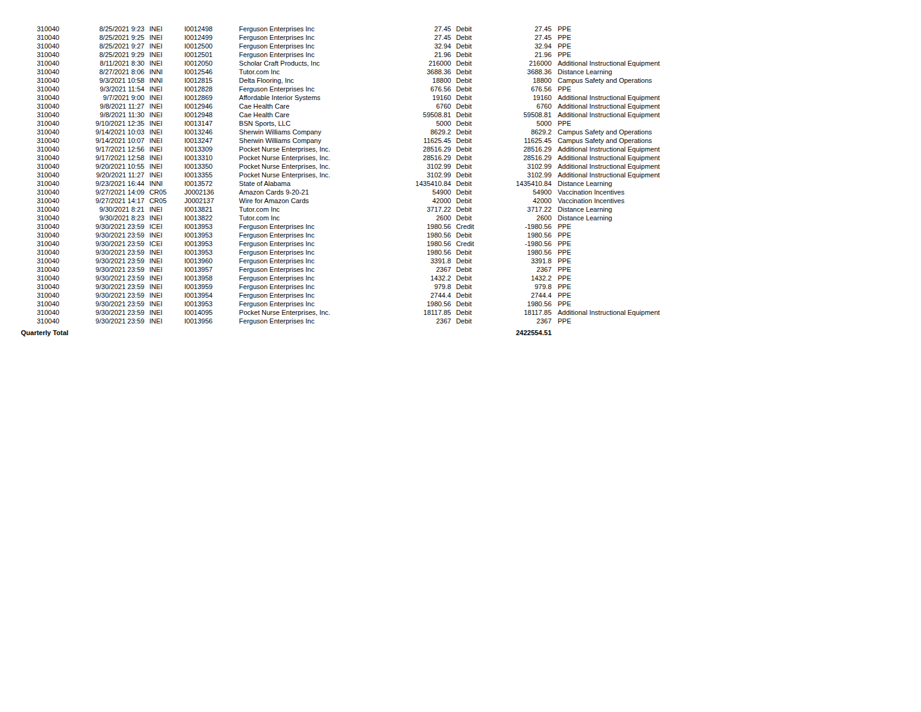| 310040 | 8/25/2021 9:23 | INEI | I0012498 | Ferguson Enterprises Inc | 27.45 | Debit | 27.45 | PPE |
| 310040 | 8/25/2021 9:25 | INEI | I0012499 | Ferguson Enterprises Inc | 27.45 | Debit | 27.45 | PPE |
| 310040 | 8/25/2021 9:27 | INEI | I0012500 | Ferguson Enterprises Inc | 32.94 | Debit | 32.94 | PPE |
| 310040 | 8/25/2021 9:29 | INEI | I0012501 | Ferguson Enterprises Inc | 21.96 | Debit | 21.96 | PPE |
| 310040 | 8/11/2021 8:30 | INEI | I0012050 | Scholar Craft Products, Inc | 216000 | Debit | 216000 | Additional Instructional Equipment |
| 310040 | 8/27/2021 8:06 | INNI | I0012546 | Tutor.com Inc | 3688.36 | Debit | 3688.36 | Distance Learning |
| 310040 | 9/3/2021 10:58 | INNI | I0012815 | Delta Flooring, Inc | 18800 | Debit | 18800 | Campus Safety and Operations |
| 310040 | 9/3/2021 11:54 | INEI | I0012828 | Ferguson Enterprises Inc | 676.56 | Debit | 676.56 | PPE |
| 310040 | 9/7/2021 9:00 | INEI | I0012869 | Affordable Interior Systems | 19160 | Debit | 19160 | Additional Instructional Equipment |
| 310040 | 9/8/2021 11:27 | INEI | I0012946 | Cae Health Care | 6760 | Debit | 6760 | Additional Instructional Equipment |
| 310040 | 9/8/2021 11:30 | INEI | I0012948 | Cae Health Care | 59508.81 | Debit | 59508.81 | Additional Instructional Equipment |
| 310040 | 9/10/2021 12:35 | INEI | I0013147 | BSN Sports, LLC | 5000 | Debit | 5000 | PPE |
| 310040 | 9/14/2021 10:03 | INEI | I0013246 | Sherwin Williams Company | 8629.2 | Debit | 8629.2 | Campus Safety and Operations |
| 310040 | 9/14/2021 10:07 | INEI | I0013247 | Sherwin Williams Company | 11625.45 | Debit | 11625.45 | Campus Safety and Operations |
| 310040 | 9/17/2021 12:56 | INEI | I0013309 | Pocket Nurse Enterprises, Inc. | 28516.29 | Debit | 28516.29 | Additional Instructional Equipment |
| 310040 | 9/17/2021 12:58 | INEI | I0013310 | Pocket Nurse Enterprises, Inc. | 28516.29 | Debit | 28516.29 | Additional Instructional Equipment |
| 310040 | 9/20/2021 10:55 | INEI | I0013350 | Pocket Nurse Enterprises, Inc. | 3102.99 | Debit | 3102.99 | Additional Instructional Equipment |
| 310040 | 9/20/2021 11:27 | INEI | I0013355 | Pocket Nurse Enterprises, Inc. | 3102.99 | Debit | 3102.99 | Additional Instructional Equipment |
| 310040 | 9/23/2021 16:44 | INNI | I0013572 | State of Alabama | 1435410.84 | Debit | 1435410.84 | Distance Learning |
| 310040 | 9/27/2021 14:09 | CR05 | J0002136 | Amazon Cards 9-20-21 | 54900 | Debit | 54900 | Vaccination Incentives |
| 310040 | 9/27/2021 14:17 | CR05 | J0002137 | Wire for Amazon Cards | 42000 | Debit | 42000 | Vaccination Incentives |
| 310040 | 9/30/2021 8:21 | INEI | I0013821 | Tutor.com Inc | 3717.22 | Debit | 3717.22 | Distance Learning |
| 310040 | 9/30/2021 8:23 | INEI | I0013822 | Tutor.com Inc | 2600 | Debit | 2600 | Distance Learning |
| 310040 | 9/30/2021 23:59 | ICEI | I0013953 | Ferguson Enterprises Inc | 1980.56 | Credit | -1980.56 | PPE |
| 310040 | 9/30/2021 23:59 | INEI | I0013953 | Ferguson Enterprises Inc | 1980.56 | Debit | 1980.56 | PPE |
| 310040 | 9/30/2021 23:59 | ICEI | I0013953 | Ferguson Enterprises Inc | 1980.56 | Credit | -1980.56 | PPE |
| 310040 | 9/30/2021 23:59 | INEI | I0013953 | Ferguson Enterprises Inc | 1980.56 | Debit | 1980.56 | PPE |
| 310040 | 9/30/2021 23:59 | INEI | I0013960 | Ferguson Enterprises Inc | 3391.8 | Debit | 3391.8 | PPE |
| 310040 | 9/30/2021 23:59 | INEI | I0013957 | Ferguson Enterprises Inc | 2367 | Debit | 2367 | PPE |
| 310040 | 9/30/2021 23:59 | INEI | I0013958 | Ferguson Enterprises Inc | 1432.2 | Debit | 1432.2 | PPE |
| 310040 | 9/30/2021 23:59 | INEI | I0013959 | Ferguson Enterprises Inc | 979.8 | Debit | 979.8 | PPE |
| 310040 | 9/30/2021 23:59 | INEI | I0013954 | Ferguson Enterprises Inc | 2744.4 | Debit | 2744.4 | PPE |
| 310040 | 9/30/2021 23:59 | INEI | I0013953 | Ferguson Enterprises Inc | 1980.56 | Debit | 1980.56 | PPE |
| 310040 | 9/30/2021 23:59 | INEI | I0014095 | Pocket Nurse Enterprises, Inc. | 18117.85 | Debit | 18117.85 | Additional Instructional Equipment |
| 310040 | 9/30/2021 23:59 | INEI | I0013956 | Ferguson Enterprises Inc | 2367 | Debit | 2367 | PPE |
| Quarterly Total | | | | | | 2422554.51 | |